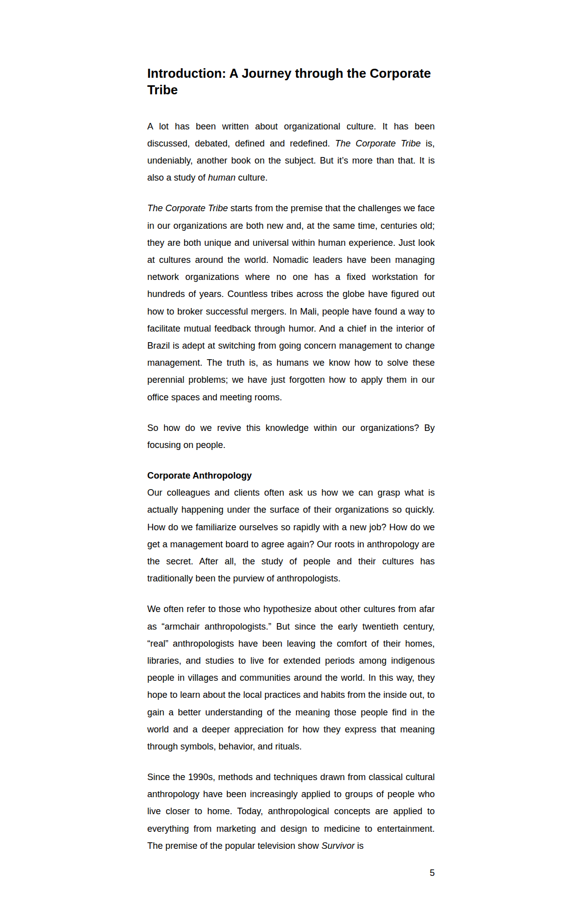Introduction: A Journey through the Corporate Tribe
A lot has been written about organizational culture. It has been discussed, debated, defined and redefined. The Corporate Tribe is, undeniably, another book on the subject. But it’s more than that. It is also a study of human culture.
The Corporate Tribe starts from the premise that the challenges we face in our organizations are both new and, at the same time, centuries old; they are both unique and universal within human experience. Just look at cultures around the world. Nomadic leaders have been managing network organizations where no one has a fixed workstation for hundreds of years. Countless tribes across the globe have figured out how to broker successful mergers. In Mali, people have found a way to facilitate mutual feedback through humor. And a chief in the interior of Brazil is adept at switching from going concern management to change management. The truth is, as humans we know how to solve these perennial problems; we have just forgotten how to apply them in our office spaces and meeting rooms.
So how do we revive this knowledge within our organizations? By focusing on people.
Corporate Anthropology
Our colleagues and clients often ask us how we can grasp what is actually happening under the surface of their organizations so quickly. How do we familiarize ourselves so rapidly with a new job? How do we get a management board to agree again? Our roots in anthropology are the secret. After all, the study of people and their cultures has traditionally been the purview of anthropologists.
We often refer to those who hypothesize about other cultures from afar as “armchair anthropologists.” But since the early twentieth century, “real” anthropologists have been leaving the comfort of their homes, libraries, and studies to live for extended periods among indigenous people in villages and communities around the world. In this way, they hope to learn about the local practices and habits from the inside out, to gain a better understanding of the meaning those people find in the world and a deeper appreciation for how they express that meaning through symbols, behavior, and rituals.
Since the 1990s, methods and techniques drawn from classical cultural anthropology have been increasingly applied to groups of people who live closer to home. Today, anthropological concepts are applied to everything from marketing and design to medicine to entertainment. The premise of the popular television show Survivor is
5